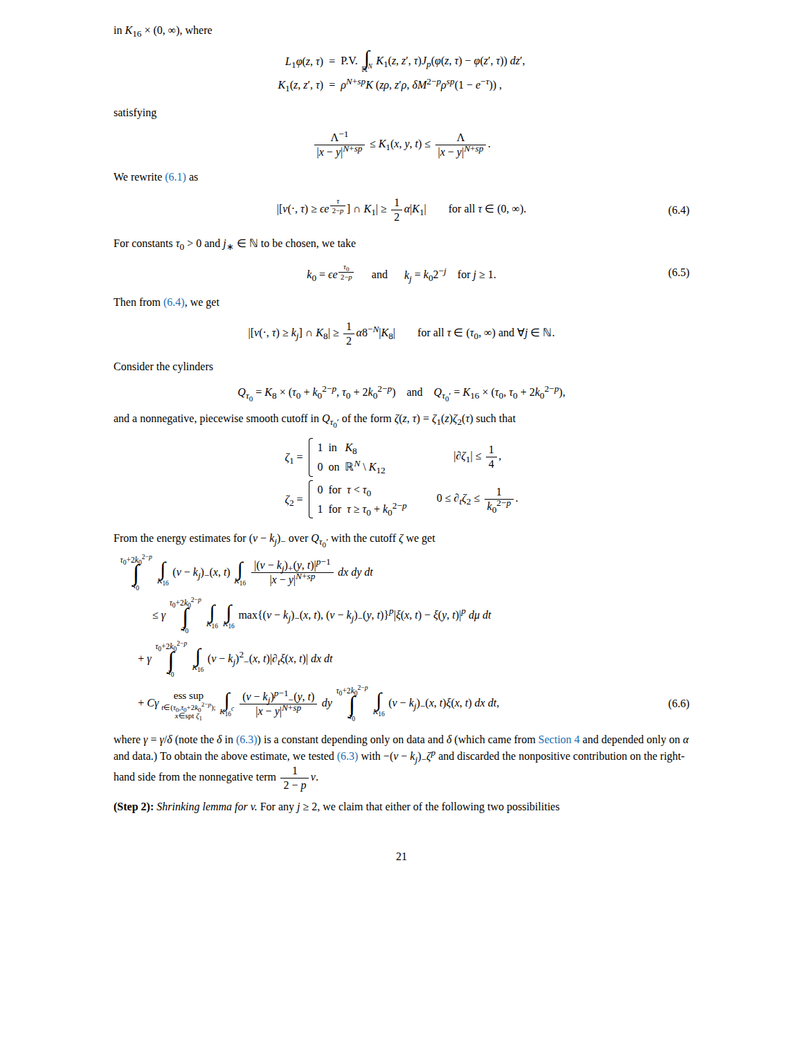in K16 × (0, ∞), where
| L 1 φ ( z , τ ) | = | P.V. ∫ ℝ N K 1 ( z , z ′, τ ) J p ( φ ( z , τ ) − φ ( z ′, τ )) dz ′, |
| K 1 ( z , z ′, τ ) | = | ρ N + sp K ( zρ , z ′ ρ , δM 2− p ρ sp (1 − e − τ )) , |
satisfying
Λ−1|x − y|N+sp ≤ K1(x, y, t) ≤ Λ|x − y|N+sp.
We rewrite (6.1) as
|[v(·, τ) ≥ ϵeτ 2−p] ∩ K1| ≥ 12 α|K1| for all τ ∈ (0, ∞).
(6.4)
For constants τ0 > 0 and j∗ ∈ ℕ to be chosen, we take
k0 = ϵeτ02−p and kj = k02−j for j ≥ 1.
(6.5)
Then from (6.4), we get
|[v(·, τ) ≥ kj] ∩ K8| ≥ 12 α8−N|K8| for all τ ∈ (τ0, ∞) and ∀j ∈ ℕ.
Consider the cylinders
Qτ0 = K8 × (τ0 + k02−p, τ0 + 2k02−p) and Qτ0′ = K16 × (τ0, τ0 + 2k02−p),
and a nonnegative, piecewise smooth cutoff in Qτ0′ of the form ζ(z, τ) = ζ1(z)ζ2(τ) such that
| ζ 1 = | / 1 / in / K 8 / / 0 / on / ℝ N \ K 12 / | /∂ ζ 1 / ≤ 1 4 , |
| ζ 2 = | / 0 / for / τ < τ 0 / / 1 / for / τ ≥ τ 0 + k 0 2− p / | 0 ≤ ∂ t ζ 2 ≤ 1 k 0 2− p . |
From the energy estimates for (v − kj)− over Qτ0′ with the cutoff ζ we get
τ0+2k02−p∫τ0 ∫K16 (v − kj)−(x, t) ∫K16 |(v − kj)+(y, t)|p−1|x − y|N+sp dx dy dt
≤ γ τ0+2k02−p∫τ0 ∫K16 ∫K16 max{(v − kj)−(x, t), (v − kj)−(y, t)}p|ξ(x, t) − ξ(y, t)|p dμ dt
+ γ τ0+2k02−p∫τ0 ∫K16 (v − kj)2−(x, t)|∂tξ(x, t)| dx dt
+ Cγ ess sup t∈(τ0,τ0+2k02−p); x∈spt ζ1 ∫K16c (v − kj)p−1−(y, t)|x − y|N+sp dy τ0+2k02−p∫τ0 ∫K16 (v − kj)−(x, t)ξ(x, t) dx dt,
(6.6)
where γ = γ/δ (note the δ in (6.3)) is a constant depending only on data and δ (which came from Section 4 and depended only on α and data.) To obtain the above estimate, we tested (6.3) with −(v − kj)−ζp and discarded the nonpositive contribution on the right-hand side from the nonnegative term 12 − p v.
(Step 2): Shrinking lemma for v. For any j ≥ 2, we claim that either of the following two possibilities
21